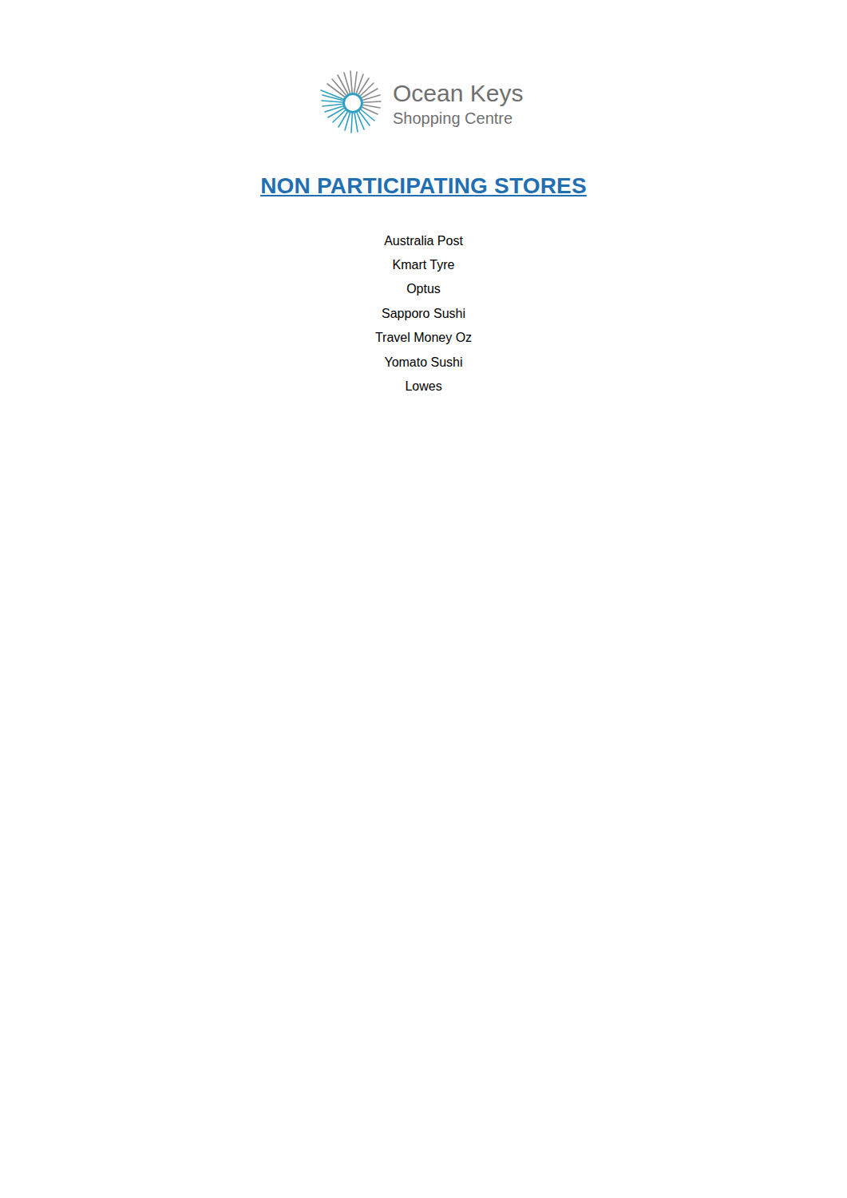Ocean Keys Shopping Centre
NON PARTICIPATING STORES
Australia Post
Kmart Tyre
Optus
Sapporo Sushi
Travel Money Oz
Yomato Sushi
Lowes